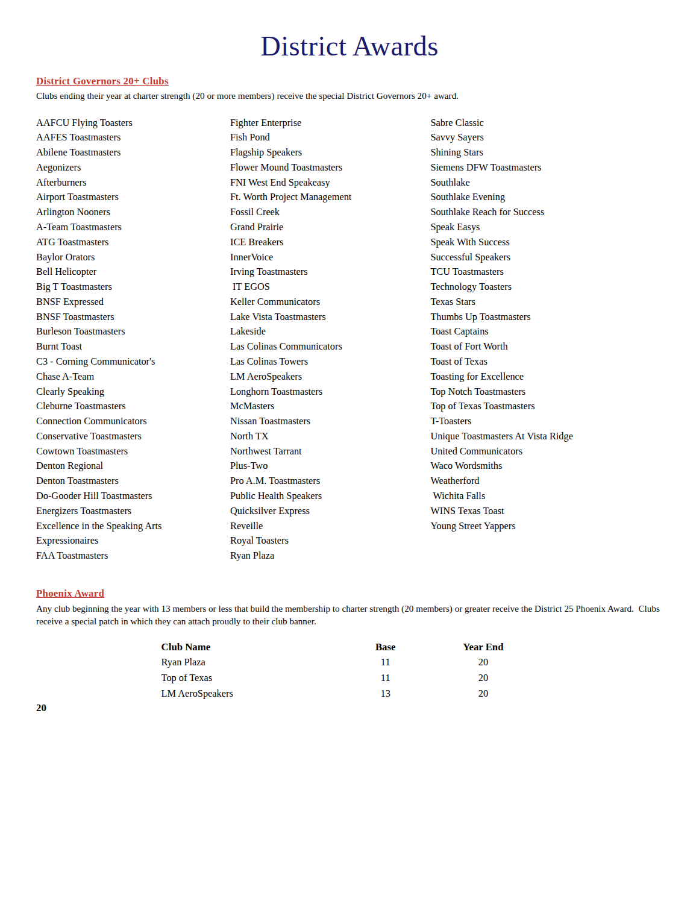District Awards
District Governors 20+ Clubs
Clubs ending their year at charter strength (20 or more members) receive the special District Governors 20+ award.
AAFCU Flying Toasters
AAFES Toastmasters
Abilene Toastmasters
Aegonizers
Afterburners
Airport Toastmasters
Arlington Nooners
A-Team Toastmasters
ATG Toastmasters
Baylor Orators
Bell Helicopter
Big T Toastmasters
BNSF Expressed
BNSF Toastmasters
Burleson Toastmasters
Burnt Toast
C3 - Corning Communicator's
Chase A-Team
Clearly Speaking
Cleburne Toastmasters
Connection Communicators
Conservative Toastmasters
Cowtown Toastmasters
Denton Regional
Denton Toastmasters
Do-Gooder Hill Toastmasters
Energizers Toastmasters
Excellence in the Speaking Arts
Expressionaires
FAA Toastmasters
Fighter Enterprise
Fish Pond
Flagship Speakers
Flower Mound Toastmasters
FNI West End Speakeasy
Ft. Worth Project Management
Fossil Creek
Grand Prairie
ICE Breakers
InnerVoice
Irving Toastmasters
IT EGOS
Keller Communicators
Lake Vista Toastmasters
Lakeside
Las Colinas Communicators
Las Colinas Towers
LM AeroSpeakers
Longhorn Toastmasters
McMasters
Nissan Toastmasters
North TX
Northwest Tarrant
Plus-Two
Pro A.M. Toastmasters
Public Health Speakers
Quicksilver Express
Reveille
Royal Toasters
Ryan Plaza
Sabre Classic
Savvy Sayers
Shining Stars
Siemens DFW Toastmasters
Southlake
Southlake Evening
Southlake Reach for Success
Speak Easys
Speak With Success
Successful Speakers
TCU Toastmasters
Technology Toasters
Texas Stars
Thumbs Up Toastmasters
Toast Captains
Toast of Fort Worth
Toast of Texas
Toasting for Excellence
Top Notch Toastmasters
Top of Texas Toastmasters
T-Toasters
Unique Toastmasters At Vista Ridge
United Communicators
Waco Wordsmiths
Weatherford
Wichita Falls
WINS Texas Toast
Young Street Yappers
Phoenix Award
Any club beginning the year with 13 members or less that build the membership to charter strength (20 members) or greater receive the District 25 Phoenix Award. Clubs receive a special patch in which they can attach proudly to their club banner.
| Club Name | Base | Year End |
| --- | --- | --- |
| Ryan Plaza | 11 | 20 |
| Top of Texas | 11 | 20 |
| LM AeroSpeakers | 13 | 20 |
20